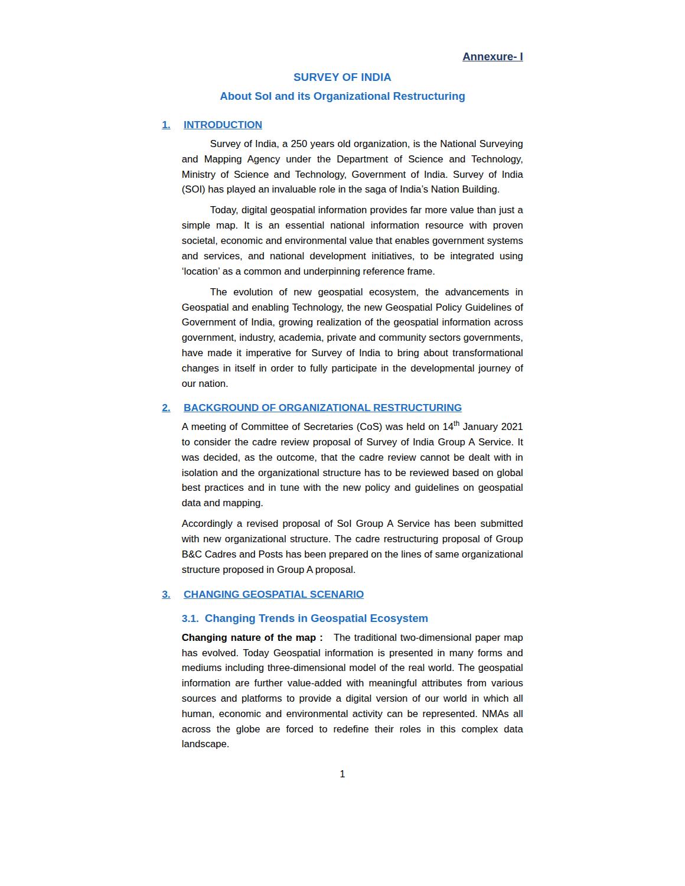Annexure- I
SURVEY OF INDIA
About SoI and its Organizational Restructuring
1. INTRODUCTION
Survey of India, a 250 years old organization, is the National Surveying and Mapping Agency under the Department of Science and Technology, Ministry of Science and Technology, Government of India. Survey of India (SOI) has played an invaluable role in the saga of India’s Nation Building.
Today, digital geospatial information provides far more value than just a simple map. It is an essential national information resource with proven societal, economic and environmental value that enables government systems and services, and national development initiatives, to be integrated using ‘location’ as a common and underpinning reference frame.
The evolution of new geospatial ecosystem, the advancements in Geospatial and enabling Technology, the new Geospatial Policy Guidelines of Government of India, growing realization of the geospatial information across government, industry, academia, private and community sectors governments, have made it imperative for Survey of India to bring about transformational changes in itself in order to fully participate in the developmental journey of our nation.
2. BACKGROUND OF ORGANIZATIONAL RESTRUCTURING
A meeting of Committee of Secretaries (CoS) was held on 14th January 2021 to consider the cadre review proposal of Survey of India Group A Service. It was decided, as the outcome, that the cadre review cannot be dealt with in isolation and the organizational structure has to be reviewed based on global best practices and in tune with the new policy and guidelines on geospatial data and mapping.
Accordingly a revised proposal of SoI Group A Service has been submitted with new organizational structure. The cadre restructuring proposal of Group B&C Cadres and Posts has been prepared on the lines of same organizational structure proposed in Group A proposal.
3. CHANGING GEOSPATIAL SCENARIO
3.1. Changing Trends in Geospatial Ecosystem
Changing nature of the map : The traditional two-dimensional paper map has evolved. Today Geospatial information is presented in many forms and mediums including three-dimensional model of the real world. The geospatial information are further value-added with meaningful attributes from various sources and platforms to provide a digital version of our world in which all human, economic and environmental activity can be represented. NMAs all across the globe are forced to redefine their roles in this complex data landscape.
1